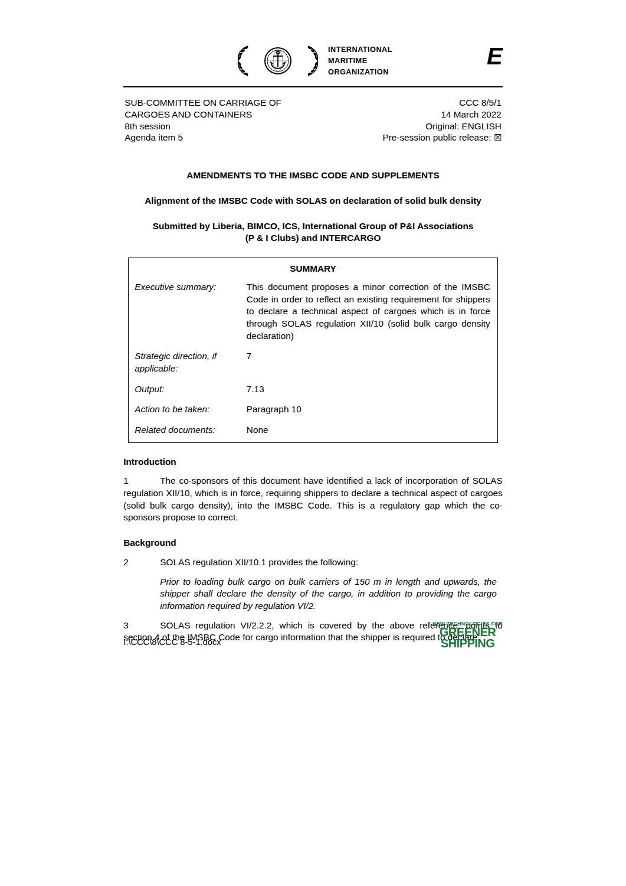E
INTERNATIONAL
MARITIME
ORGANIZATION
| SUB-COMMITTEE ON CARRIAGE OF CARGOES AND CONTAINERS 8th session Agenda item 5 | CCC 8/5/1 14 March 2022 Original: ENGLISH Pre-session public release: ☒ |
AMENDMENTS TO THE IMSBC CODE AND SUPPLEMENTS
Alignment of the IMSBC Code with SOLAS on declaration of solid bulk density
Submitted by Liberia, BIMCO, ICS, International Group of P&I Associations
(P & I Clubs) and INTERCARGO
SUMMARY
| Executive summary: | This document proposes a minor correction of the IMSBC Code in order to reflect an existing requirement for shippers to declare a technical aspect of cargoes which is in force through SOLAS regulation XII/10 (solid bulk cargo density declaration) |
| Strategic direction, if applicable: | 7 |
| Output: | 7.13 |
| Action to be taken: | Paragraph 10 |
| Related documents: | None |
Introduction
1 The co-sponsors of this document have identified a lack of incorporation of SOLAS regulation XII/10, which is in force, requiring shippers to declare a technical aspect of cargoes (solid bulk cargo density), into the IMSBC Code. This is a regulatory gap which the co-sponsors propose to correct.
Background
2 SOLAS regulation XII/10.1 provides the following:
Prior to loading bulk cargo on bulk carriers of 150 m in length and upwards, the shipper shall declare the density of the cargo, in addition to providing the cargo information required by regulation VI/2.
3 SOLAS regulation VI/2.2.2, which is covered by the above reference, points to section 4 of the IMSBC Code for cargo information that the shipper is required to declare.
I:\CCC\8\CCC 8-5-1.docx
NEW TECHNOLOGIES FOR
GREENER
SHIPPING